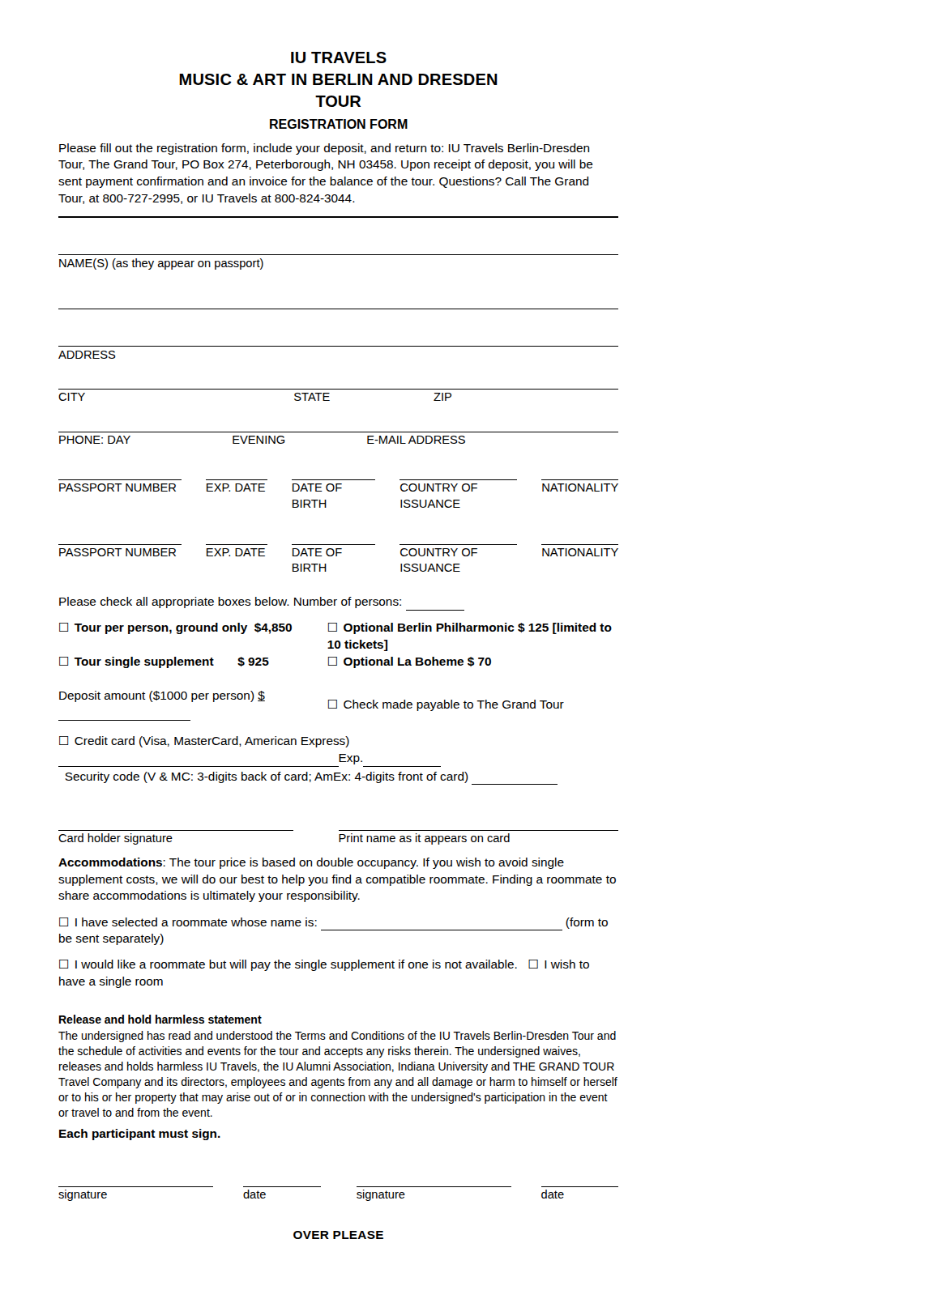IU TRAVELS
MUSIC & ART IN BERLIN AND DRESDEN
TOUR
REGISTRATION FORM
Please fill out the registration form, include your deposit, and return to: IU Travels Berlin-Dresden Tour, The Grand Tour, PO Box 274, Peterborough, NH 03458. Upon receipt of deposit, you will be sent payment confirmation and an invoice for the balance of the tour. Questions? Call The Grand Tour, at 800-727-2995, or IU Travels at 800-824-3044.
NAME(S) (as they appear on passport)
ADDRESS
| CITY | STATE | ZIP |
| PHONE: DAY | EVENING | E-MAIL ADDRESS |
| PASSPORT NUMBER | | EXP. DATE | | DATE OF BIRTH | | COUNTRY OF ISSUANCE | | NATIONALITY |
| PASSPORT NUMBER | | EXP. DATE | | DATE OF BIRTH | | COUNTRY OF ISSUANCE | | NATIONALITY |
Please check all appropriate boxes below. Number of persons:
| ☐ Tour per person, ground only $4,850 | ☐ Optional Berlin Philharmonic $ 125 [limited to 10 tickets] |
| ☐ Tour single supplement $ 925 | ☐ Optional La Boheme $ 70 |
| Deposit amount ($1000 per person) $ | ☐ Check made payable to The Grand Tour |
☐Credit card (Visa, MasterCard, American Express) Exp.
Security code (V & MC: 3-digits back of card; AmEx: 4-digits front of card)
| Card holder signature | | Print name as it appears on card |
Accommodations: The tour price is based on double occupancy. If you wish to avoid single supplement costs, we will do our best to help you find a compatible roommate. Finding a roommate to share accommodations is ultimately your responsibility.
☐I have selected a roommate whose name is: (form to be sent separately)
☐I would like a roommate but will pay the single supplement if one is not available. ☐I wish to have a single room
Release and hold harmless statement
The undersigned has read and understood the Terms and Conditions of the IU Travels Berlin-Dresden Tour and the schedule of activities and events for the tour and accepts any risks therein. The undersigned waives, releases and holds harmless IU Travels, the IU Alumni Association, Indiana University and THE GRAND TOUR Travel Company and its directors, employees and agents from any and all damage or harm to himself or herself or to his or her property that may arise out of or in connection with the undersigned's participation in the event or travel to and from the event.
Each participant must sign.
| signature | | date | | signature | | date |
OVER PLEASE